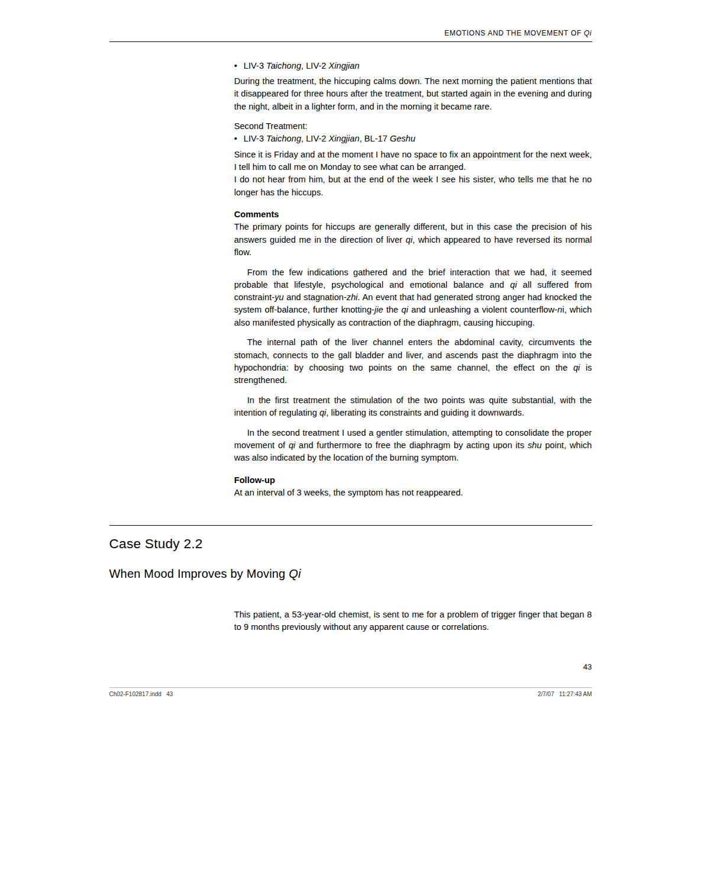Emotions and the Movement of Qi
LIV-3 Taichong, LIV-2 Xingjian
During the treatment, the hiccuping calms down. The next morning the patient mentions that it disappeared for three hours after the treatment, but started again in the evening and during the night, albeit in a lighter form, and in the morning it became rare.
Second Treatment:
LIV-3 Taichong, LIV-2 Xingjian, BL-17 Geshu
Since it is Friday and at the moment I have no space to fix an appointment for the next week, I tell him to call me on Monday to see what can be arranged.
I do not hear from him, but at the end of the week I see his sister, who tells me that he no longer has the hiccups.
Comments
The primary points for hiccups are generally different, but in this case the precision of his answers guided me in the direction of liver qi, which appeared to have reversed its normal flow.
From the few indications gathered and the brief interaction that we had, it seemed probable that lifestyle, psychological and emotional balance and qi all suffered from constraint-yu and stagnation-zhi. An event that had generated strong anger had knocked the system off-balance, further knotting-jie the qi and unleashing a violent counterflow-ni, which also manifested physically as contraction of the diaphragm, causing hiccuping.
The internal path of the liver channel enters the abdominal cavity, circumvents the stomach, connects to the gall bladder and liver, and ascends past the diaphragm into the hypochondria: by choosing two points on the same channel, the effect on the qi is strengthened.
In the first treatment the stimulation of the two points was quite substantial, with the intention of regulating qi, liberating its constraints and guiding it downwards.
In the second treatment I used a gentler stimulation, attempting to consolidate the proper movement of qi and furthermore to free the diaphragm by acting upon its shu point, which was also indicated by the location of the burning symptom.
Follow-up
At an interval of 3 weeks, the symptom has not reappeared.
Case Study 2.2
When Mood Improves by Moving Qi
This patient, a 53-year-old chemist, is sent to me for a problem of trigger finger that began 8 to 9 months previously without any apparent cause or correlations.
43
Ch02-F102817.indd 43 2/7/07 11:27:43 AM